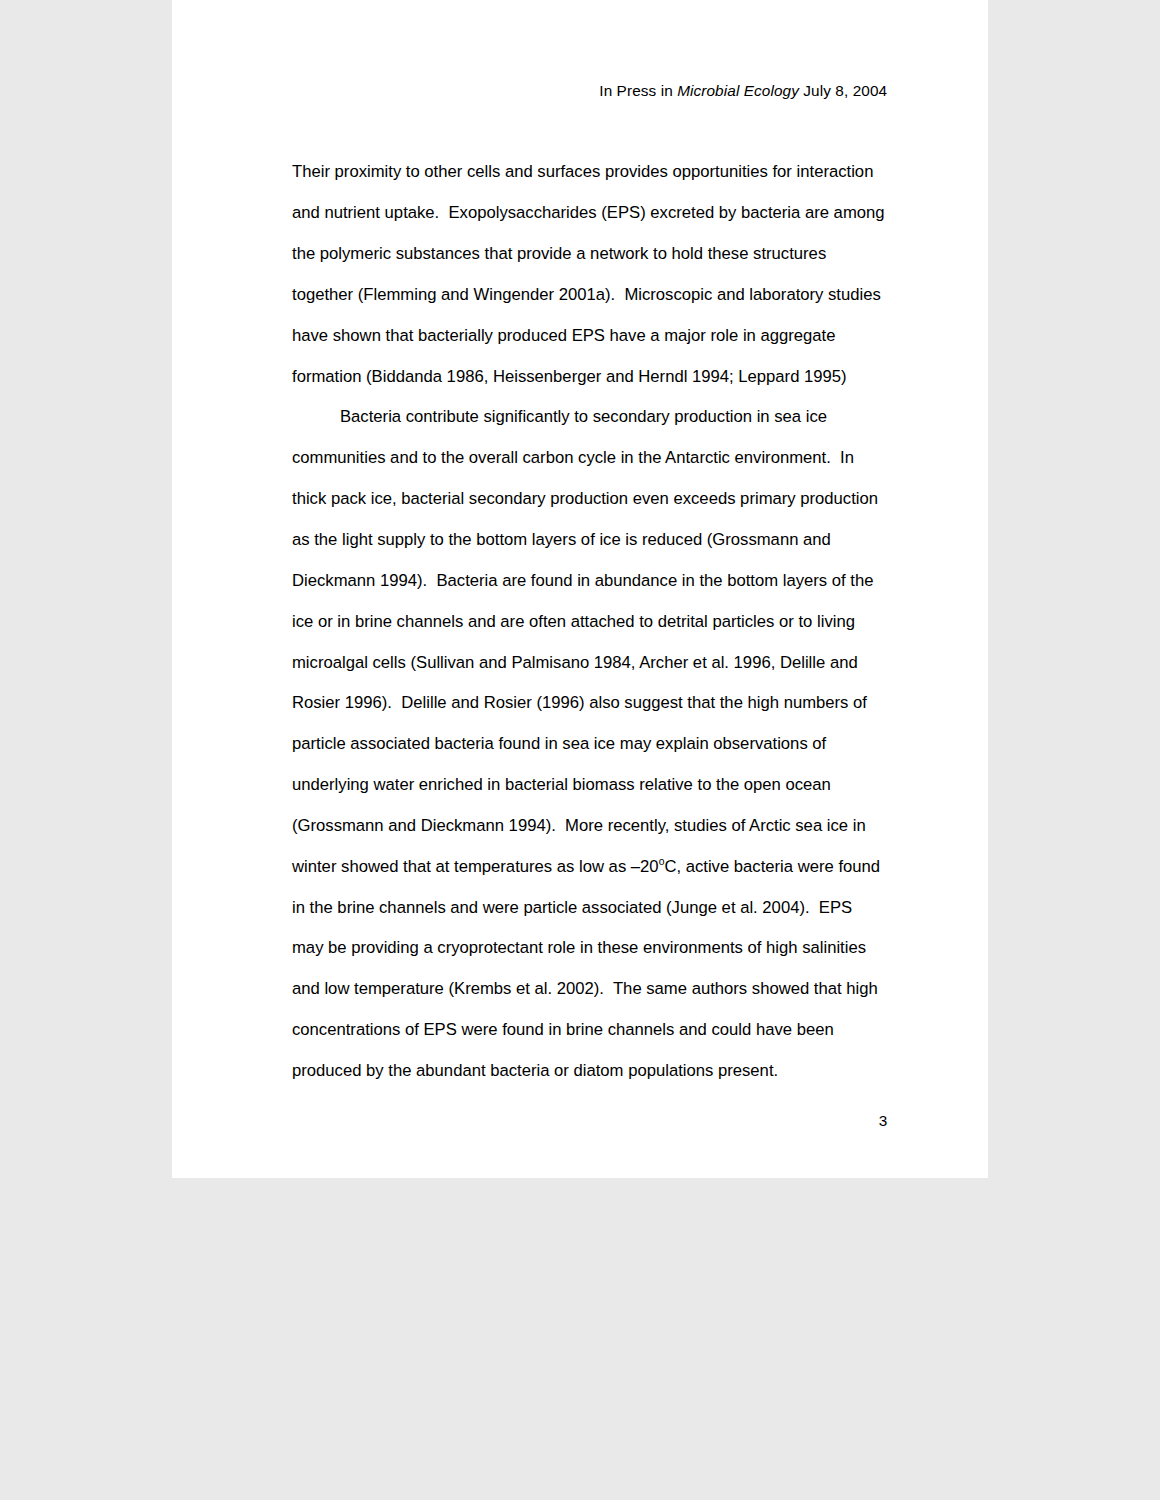In Press in Microbial Ecology July 8, 2004
Their proximity to other cells and surfaces provides opportunities for interaction and nutrient uptake. Exopolysaccharides (EPS) excreted by bacteria are among the polymeric substances that provide a network to hold these structures together (Flemming and Wingender 2001a). Microscopic and laboratory studies have shown that bacterially produced EPS have a major role in aggregate formation (Biddanda 1986, Heissenberger and Herndl 1994; Leppard 1995)
Bacteria contribute significantly to secondary production in sea ice communities and to the overall carbon cycle in the Antarctic environment. In thick pack ice, bacterial secondary production even exceeds primary production as the light supply to the bottom layers of ice is reduced (Grossmann and Dieckmann 1994). Bacteria are found in abundance in the bottom layers of the ice or in brine channels and are often attached to detrital particles or to living microalgal cells (Sullivan and Palmisano 1984, Archer et al. 1996, Delille and Rosier 1996). Delille and Rosier (1996) also suggest that the high numbers of particle associated bacteria found in sea ice may explain observations of underlying water enriched in bacterial biomass relative to the open ocean (Grossmann and Dieckmann 1994). More recently, studies of Arctic sea ice in winter showed that at temperatures as low as –20oC, active bacteria were found in the brine channels and were particle associated (Junge et al. 2004). EPS may be providing a cryoprotectant role in these environments of high salinities and low temperature (Krembs et al. 2002). The same authors showed that high concentrations of EPS were found in brine channels and could have been produced by the abundant bacteria or diatom populations present.
3